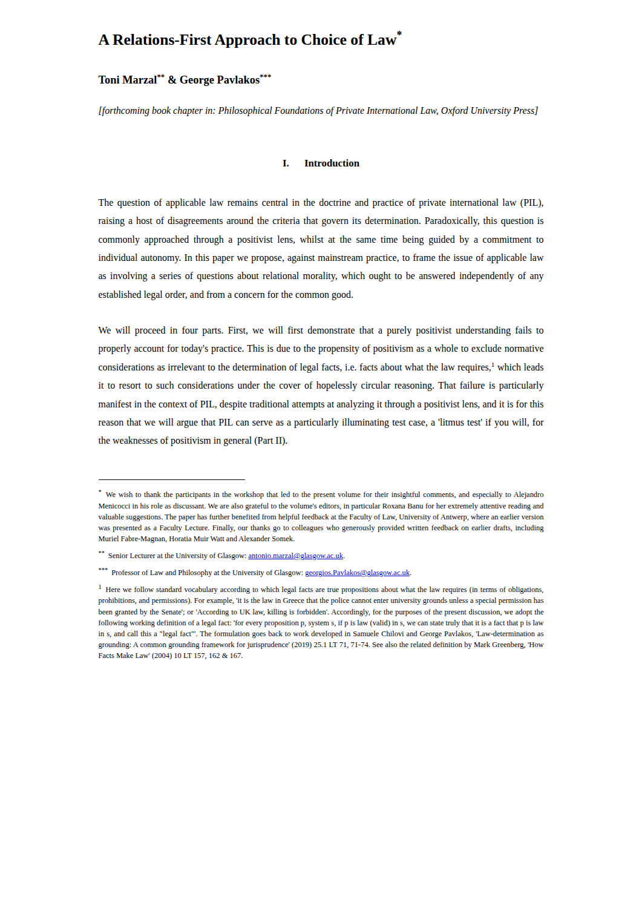A Relations-First Approach to Choice of Law*
Toni Marzal** & George Pavlakos***
[forthcoming book chapter in: Philosophical Foundations of Private International Law, Oxford University Press]
I. Introduction
The question of applicable law remains central in the doctrine and practice of private international law (PIL), raising a host of disagreements around the criteria that govern its determination. Paradoxically, this question is commonly approached through a positivist lens, whilst at the same time being guided by a commitment to individual autonomy. In this paper we propose, against mainstream practice, to frame the issue of applicable law as involving a series of questions about relational morality, which ought to be answered independently of any established legal order, and from a concern for the common good.
We will proceed in four parts. First, we will first demonstrate that a purely positivist understanding fails to properly account for today's practice. This is due to the propensity of positivism as a whole to exclude normative considerations as irrelevant to the determination of legal facts, i.e. facts about what the law requires,1 which leads it to resort to such considerations under the cover of hopelessly circular reasoning. That failure is particularly manifest in the context of PIL, despite traditional attempts at analyzing it through a positivist lens, and it is for this reason that we will argue that PIL can serve as a particularly illuminating test case, a 'litmus test' if you will, for the weaknesses of positivism in general (Part II).
* We wish to thank the participants in the workshop that led to the present volume for their insightful comments, and especially to Alejandro Menicocci in his role as discussant. We are also grateful to the volume's editors, in particular Roxana Banu for her extremely attentive reading and valuable suggestions. The paper has further benefited from helpful feedback at the Faculty of Law, University of Antwerp, where an earlier version was presented as a Faculty Lecture. Finally, our thanks go to colleagues who generously provided written feedback on earlier drafts, including Muriel Fabre-Magnan, Horatia Muir Watt and Alexander Somek.
** Senior Lecturer at the University of Glasgow: antonio.marzal@glasgow.ac.uk.
*** Professor of Law and Philosophy at the University of Glasgow: georgios.Pavlakos@glasgow.ac.uk.
1 Here we follow standard vocabulary according to which legal facts are true propositions about what the law requires (in terms of obligations, prohibitions, and permissions). For example, 'it is the law in Greece that the police cannot enter university grounds unless a special permission has been granted by the Senate'; or 'According to UK law, killing is forbidden'. Accordingly, for the purposes of the present discussion, we adopt the following working definition of a legal fact: 'for every proposition p, system s, if p is law (valid) in s, we can state truly that it is a fact that p is law in s, and call this a "legal fact"'. The formulation goes back to work developed in Samuele Chilovi and George Pavlakos, 'Law-determination as grounding: A common grounding framework for jurisprudence' (2019) 25.1 LT 71, 71-74. See also the related definition by Mark Greenberg, 'How Facts Make Law' (2004) 10 LT 157, 162 & 167.